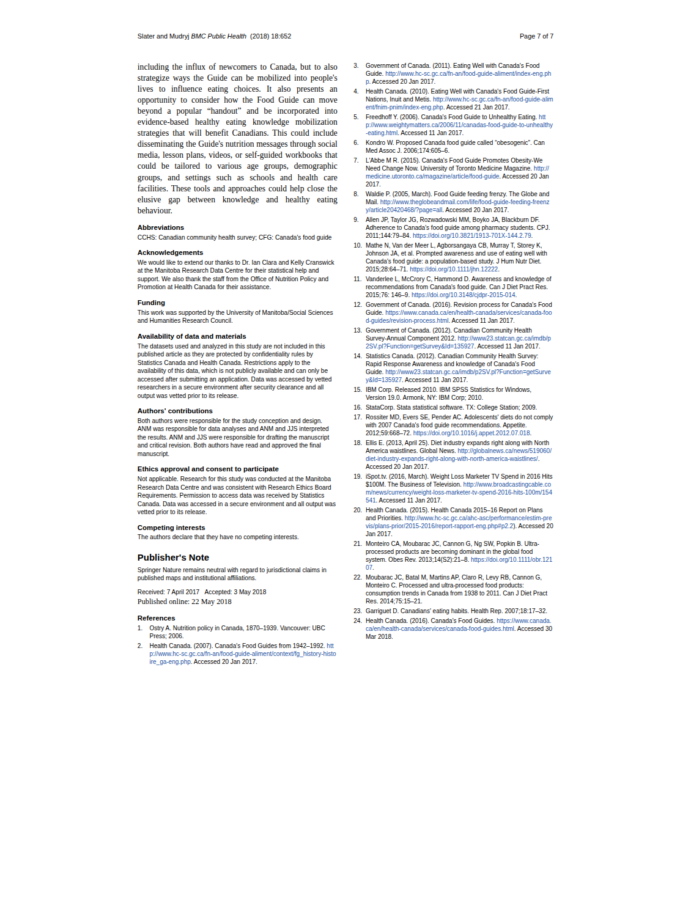Slater and Mudryj BMC Public Health (2018) 18:652
Page 7 of 7
including the influx of newcomers to Canada, but to also strategize ways the Guide can be mobilized into people's lives to influence eating choices. It also presents an opportunity to consider how the Food Guide can move beyond a popular “handout” and be incorporated into evidence-based healthy eating knowledge mobilization strategies that will benefit Canadians. This could include disseminating the Guide's nutrition messages through social media, lesson plans, videos, or self-guided workbooks that could be tailored to various age groups, demographic groups, and settings such as schools and health care facilities. These tools and approaches could help close the elusive gap between knowledge and healthy eating behaviour.
Abbreviations
CCHS: Canadian community health survey; CFG: Canada's food guide
Acknowledgements
We would like to extend our thanks to Dr. Ian Clara and Kelly Cranswick at the Manitoba Research Data Centre for their statistical help and support. We also thank the staff from the Office of Nutrition Policy and Promotion at Health Canada for their assistance.
Funding
This work was supported by the University of Manitoba/Social Sciences and Humanities Research Council.
Availability of data and materials
The datasets used and analyzed in this study are not included in this published article as they are protected by confidentiality rules by Statistics Canada and Health Canada. Restrictions apply to the availability of this data, which is not publicly available and can only be accessed after submitting an application. Data was accessed by vetted researchers in a secure environment after security clearance and all output was vetted prior to its release.
Authors' contributions
Both authors were responsible for the study conception and design. ANM was responsible for data analyses and ANM and JJS interpreted the results. ANM and JJS were responsible for drafting the manuscript and critical revision. Both authors have read and approved the final manuscript.
Ethics approval and consent to participate
Not applicable. Research for this study was conducted at the Manitoba Research Data Centre and was consistent with Research Ethics Board Requirements. Permission to access data was received by Statistics Canada. Data was accessed in a secure environment and all output was vetted prior to its release.
Competing interests
The authors declare that they have no competing interests.
Publisher's Note
Springer Nature remains neutral with regard to jurisdictional claims in published maps and institutional affiliations.
Received: 7 April 2017 Accepted: 3 May 2018
Published online: 22 May 2018
References
Ostry A. Nutrition policy in Canada, 1870–1939. Vancouver: UBC Press; 2006.
Health Canada. (2007). Canada's Food Guides from 1942–1992. http://www.hc-sc.gc.ca/fn-an/food-guide-aliment/context/fg_history-histoire_ga-eng.php. Accessed 20 Jan 2017.
Government of Canada. (2011). Eating Well with Canada's Food Guide. http://www.hc-sc.gc.ca/fn-an/food-guide-aliment/index-eng.php. Accessed 20 Jan 2017.
Health Canada. (2010). Eating Well with Canada's Food Guide-First Nations, Inuit and Metis. http://www.hc-sc.gc.ca/fn-an/food-guide-aliment/fnim-pnim/index-eng.php. Accessed 21 Jan 2017.
Freedhoff Y. (2006). Canada's Food Guide to Unhealthy Eating. http://www.weightymatters.ca/2006/11/canadas-food-guide-to-unhealthy-eating.html. Accessed 11 Jan 2017.
Kondro W. Proposed Canada food guide called “obesogenic”. Can Med Assoc J. 2006;174:605–6.
L'Abbe M R. (2015). Canada's Food Guide Promotes Obesity-We Need Change Now. University of Toronto Medicine Magazine. http://medicine.utoronto.ca/magazine/article/food-guide. Accessed 20 Jan 2017.
Waldie P. (2005, March). Food Guide feeding frenzy. The Globe and Mail. http://www.theglobeandmail.com/life/food-guide-feeding-freenzy/article20420468/?page=all. Accessed 20 Jan 2017.
Allen JP, Taylor JG, Rozwadowski MM, Boyko JA, Blackburn DF. Adherence to Canada's food guide among pharmacy students. CPJ. 2011;144:79–84. https://doi.org/10.3821/1913-701X-144.2.79.
Mathe N, Van der Meer L, Agborsangaya CB, Murray T, Storey K, Johnson JA, et al. Prompted awareness and use of eating well with Canada's food guide: a population-based study. J Hum Nutr Diet. 2015;28:64–71. https://doi.org/10.1111/jhn.12222.
Vanderlee L, McCrory C, Hammond D. Awareness and knowledge of recommendations from Canada's food guide. Can J Diet Pract Res. 2015;76: 146–9. https://doi.org/10.3148/cjdpr-2015-014.
Government of Canada. (2016). Revision process for Canada's Food Guide. https://www.canada.ca/en/health-canada/services/canada-food-guides/revision-process.html. Accessed 11 Jan 2017.
Government of Canada. (2012). Canadian Community Health Survey-Annual Component 2012. http://www23.statcan.gc.ca/imdb/p2SV.pl?Function=getSurvey&Id=135927. Accessed 11 Jan 2017.
Statistics Canada. (2012). Canadian Community Health Survey: Rapid Response Awareness and knowledge of Canada's Food Guide. http://www23.statcan.gc.ca/imdb/p2SV.pl?Function=getSurvey&Id=135927. Accessed 11 Jan 2017.
IBM Corp. Released 2010. IBM SPSS Statistics for Windows, Version 19.0. Armonk, NY: IBM Corp; 2010.
StataCorp. Stata statistical software. TX: College Station; 2009.
Rossiter MD, Evers SE, Pender AC. Adolescents' diets do not comply with 2007 Canada's food guide recommendations. Appetite. 2012;59:668–72. https://doi.org/10.1016/j.appet.2012.07.018.
Ellis E. (2013, April 25). Diet industry expands right along with North America waistlines. Global News. http://globalnews.ca/news/519060/diet-industry-expands-right-along-with-north-america-waistlines/. Accessed 20 Jan 2017.
iSpot.tv. (2016, March). Weight Loss Marketer TV Spend in 2016 Hits $100M. The Business of Television. http://www.broadcastingcable.com/news/currency/weight-loss-marketer-tv-spend-2016-hits-100m/154541. Accessed 11 Jan 2017.
Health Canada. (2015). Health Canada 2015–16 Report on Plans and Priorities. http://www.hc-sc.gc.ca/ahc-asc/performance/estim-previs/plans-prior/2015-2016/report-rapport-eng.php#p2.2). Accessed 20 Jan 2017.
Monteiro CA, Moubarac JC, Cannon G, Ng SW, Popkin B. Ultra-processed products are becoming dominant in the global food system. Obes Rev. 2013;14(S2):21–8. https://doi.org/10.1111/obr.12107.
Moubarac JC, Batal M, Martins AP, Claro R, Levy RB, Cannon G, Monteiro C. Processed and ultra-processed food products: consumption trends in Canada from 1938 to 2011. Can J Diet Pract Res. 2014;75:15–21.
Garriguet D. Canadians' eating habits. Health Rep. 2007;18:17–32.
Health Canada. (2016). Canada's Food Guides. https://www.canada.ca/en/health-canada/services/canada-food-guides.html. Accessed 30 Mar 2018.